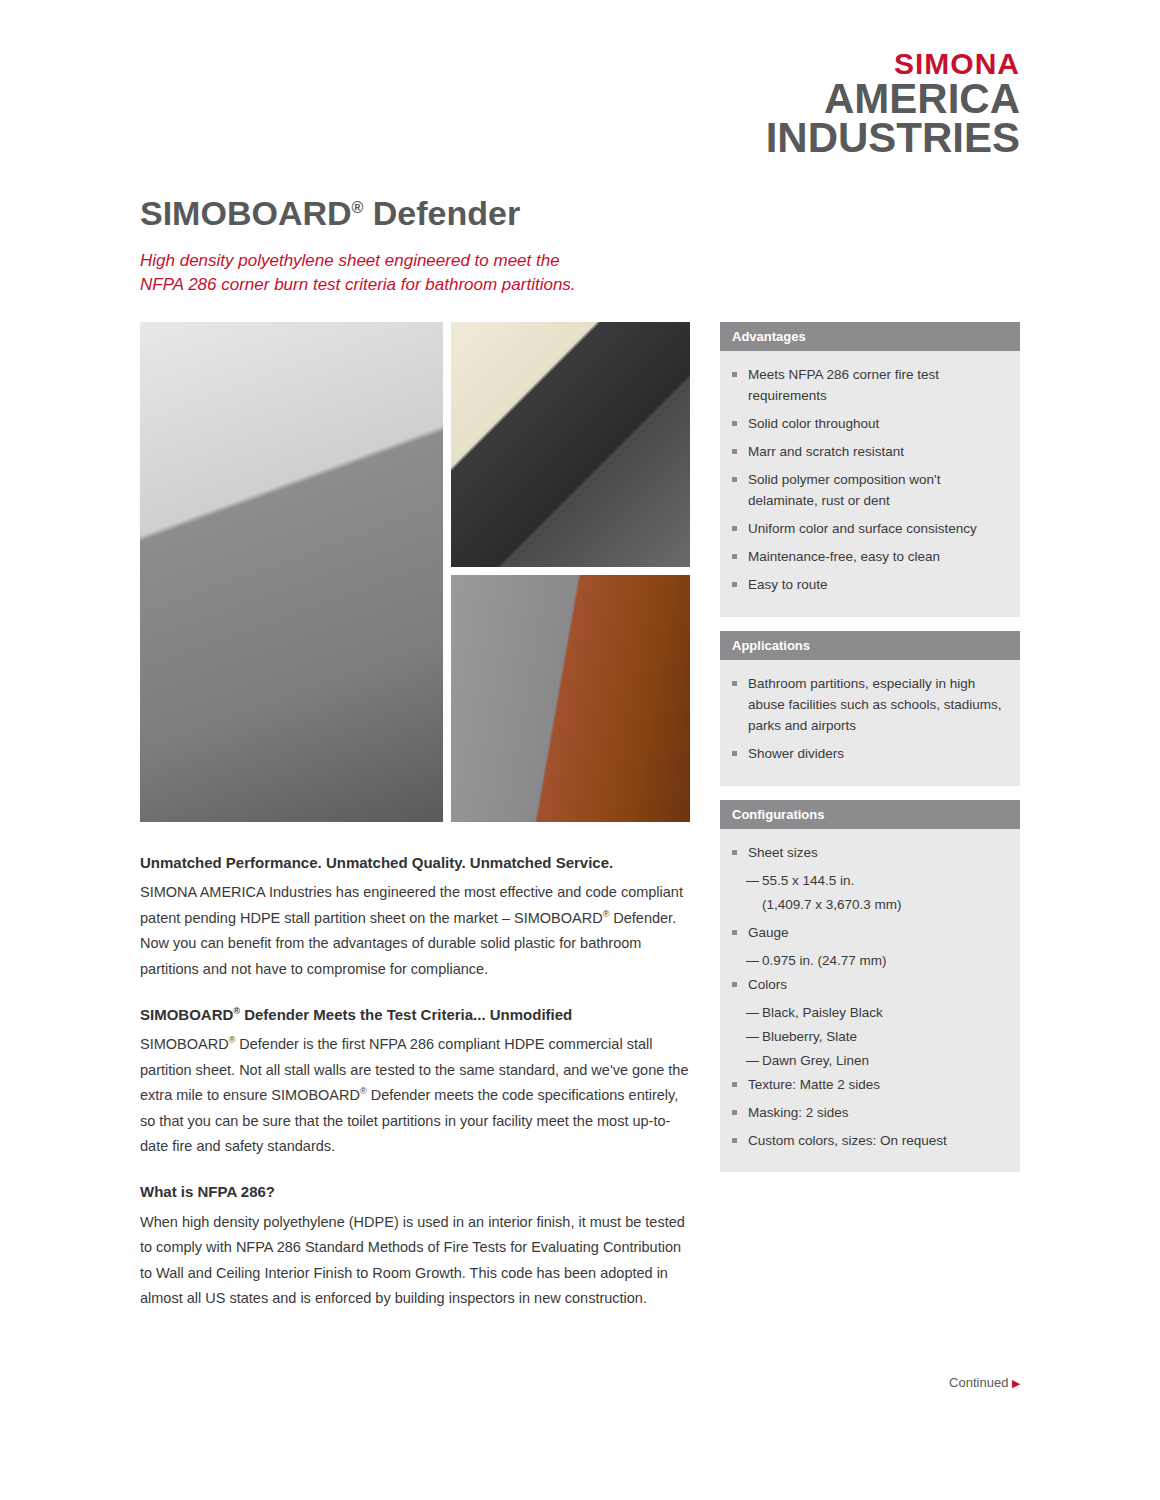SIMONA AMERICA INDUSTRIES
SIMOBOARD® Defender
High density polyethylene sheet engineered to meet the
NFPA 286 corner burn test criteria for bathroom partitions.
Unmatched Performance. Unmatched Quality. Unmatched Service.
SIMONA AMERICA Industries has engineered the most effective and code compliant patent pending HDPE stall partition sheet on the market – SIMOBOARD® Defender. Now you can benefit from the advantages of durable solid plastic for bathroom partitions and not have to compromise for compliance.
SIMOBOARD® Defender Meets the Test Criteria... Unmodified
SIMOBOARD® Defender is the first NFPA 286 compliant HDPE commercial stall partition sheet. Not all stall walls are tested to the same standard, and we've gone the extra mile to ensure SIMOBOARD® Defender meets the code specifications entirely, so that you can be sure that the toilet partitions in your facility meet the most up-to-date fire and safety standards.
What is NFPA 286?
When high density polyethylene (HDPE) is used in an interior finish, it must be tested to comply with NFPA 286 Standard Methods of Fire Tests for Evaluating Contribution to Wall and Ceiling Interior Finish to Room Growth. This code has been adopted in almost all US states and is enforced by building inspectors in new construction.
Advantages
Meets NFPA 286 corner fire test requirements
Solid color throughout
Marr and scratch resistant
Solid polymer composition won't delaminate, rust or dent
Uniform color and surface consistency
Maintenance-free, easy to clean
Easy to route
Applications
Bathroom partitions, especially in high abuse facilities such as schools, stadiums, parks and airports
Shower dividers
Configurations
Sheet sizes
55.5 x 144.5 in.
(1,409.7 x 3,670.3 mm)
Gauge
0.975 in. (24.77 mm)
Colors
Black, Paisley Black
Blueberry, Slate
Dawn Grey, Linen
Texture: Matte 2 sides
Masking: 2 sides
Custom colors, sizes: On request
Continued ▶